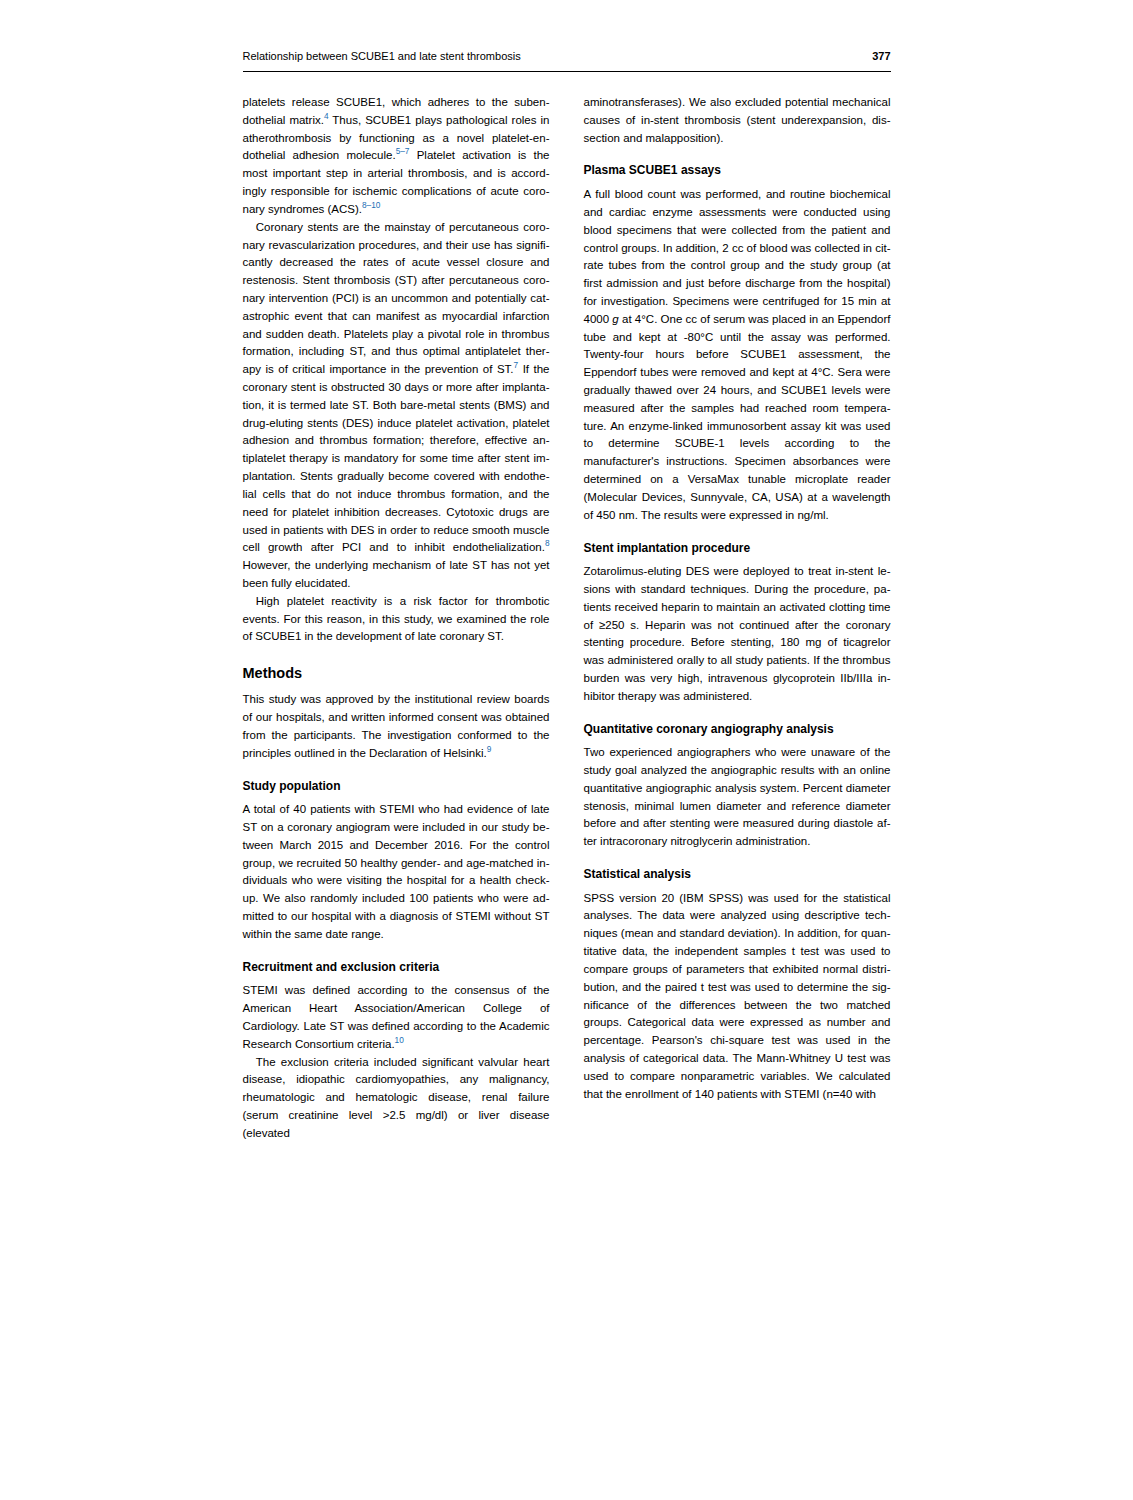Relationship between SCUBE1 and late stent thrombosis
377
platelets release SCUBE1, which adheres to the subendothelial matrix.4 Thus, SCUBE1 plays pathological roles in atherothrombosis by functioning as a novel platelet-endothelial adhesion molecule.5–7 Platelet activation is the most important step in arterial thrombosis, and is accordingly responsible for ischemic complications of acute coronary syndromes (ACS).8–10
Coronary stents are the mainstay of percutaneous coronary revascularization procedures, and their use has significantly decreased the rates of acute vessel closure and restenosis. Stent thrombosis (ST) after percutaneous coronary intervention (PCI) is an uncommon and potentially catastrophic event that can manifest as myocardial infarction and sudden death. Platelets play a pivotal role in thrombus formation, including ST, and thus optimal antiplatelet therapy is of critical importance in the prevention of ST.7 If the coronary stent is obstructed 30 days or more after implantation, it is termed late ST. Both bare-metal stents (BMS) and drug-eluting stents (DES) induce platelet activation, platelet adhesion and thrombus formation; therefore, effective antiplatelet therapy is mandatory for some time after stent implantation. Stents gradually become covered with endothelial cells that do not induce thrombus formation, and the need for platelet inhibition decreases. Cytotoxic drugs are used in patients with DES in order to reduce smooth muscle cell growth after PCI and to inhibit endothelialization.8 However, the underlying mechanism of late ST has not yet been fully elucidated.
High platelet reactivity is a risk factor for thrombotic events. For this reason, in this study, we examined the role of SCUBE1 in the development of late coronary ST.
Methods
This study was approved by the institutional review boards of our hospitals, and written informed consent was obtained from the participants. The investigation conformed to the principles outlined in the Declaration of Helsinki.9
Study population
A total of 40 patients with STEMI who had evidence of late ST on a coronary angiogram were included in our study between March 2015 and December 2016. For the control group, we recruited 50 healthy gender- and age-matched individuals who were visiting the hospital for a health check-up. We also randomly included 100 patients who were admitted to our hospital with a diagnosis of STEMI without ST within the same date range.
Recruitment and exclusion criteria
STEMI was defined according to the consensus of the American Heart Association/American College of Cardiology. Late ST was defined according to the Academic Research Consortium criteria.10
The exclusion criteria included significant valvular heart disease, idiopathic cardiomyopathies, any malignancy, rheumatologic and hematologic disease, renal failure (serum creatinine level >2.5 mg/dl) or liver disease (elevated
aminotransferases). We also excluded potential mechanical causes of in-stent thrombosis (stent underexpansion, dissection and malapposition).
Plasma SCUBE1 assays
A full blood count was performed, and routine biochemical and cardiac enzyme assessments were conducted using blood specimens that were collected from the patient and control groups. In addition, 2 cc of blood was collected in citrate tubes from the control group and the study group (at first admission and just before discharge from the hospital) for investigation. Specimens were centrifuged for 15 min at 4000 g at 4°C. One cc of serum was placed in an Eppendorf tube and kept at -80°C until the assay was performed. Twenty-four hours before SCUBE1 assessment, the Eppendorf tubes were removed and kept at 4°C. Sera were gradually thawed over 24 hours, and SCUBE1 levels were measured after the samples had reached room temperature. An enzyme-linked immunosorbent assay kit was used to determine SCUBE-1 levels according to the manufacturer's instructions. Specimen absorbances were determined on a VersaMax tunable microplate reader (Molecular Devices, Sunnyvale, CA, USA) at a wavelength of 450 nm. The results were expressed in ng/ml.
Stent implantation procedure
Zotarolimus-eluting DES were deployed to treat in-stent lesions with standard techniques. During the procedure, patients received heparin to maintain an activated clotting time of ≥250 s. Heparin was not continued after the coronary stenting procedure. Before stenting, 180 mg of ticagrelor was administered orally to all study patients. If the thrombus burden was very high, intravenous glycoprotein IIb/IIIa inhibitor therapy was administered.
Quantitative coronary angiography analysis
Two experienced angiographers who were unaware of the study goal analyzed the angiographic results with an online quantitative angiographic analysis system. Percent diameter stenosis, minimal lumen diameter and reference diameter before and after stenting were measured during diastole after intracoronary nitroglycerin administration.
Statistical analysis
SPSS version 20 (IBM SPSS) was used for the statistical analyses. The data were analyzed using descriptive techniques (mean and standard deviation). In addition, for quantitative data, the independent samples t test was used to compare groups of parameters that exhibited normal distribution, and the paired t test was used to determine the significance of the differences between the two matched groups. Categorical data were expressed as number and percentage. Pearson's chi-square test was used in the analysis of categorical data. The Mann-Whitney U test was used to compare nonparametric variables. We calculated that the enrollment of 140 patients with STEMI (n=40 with